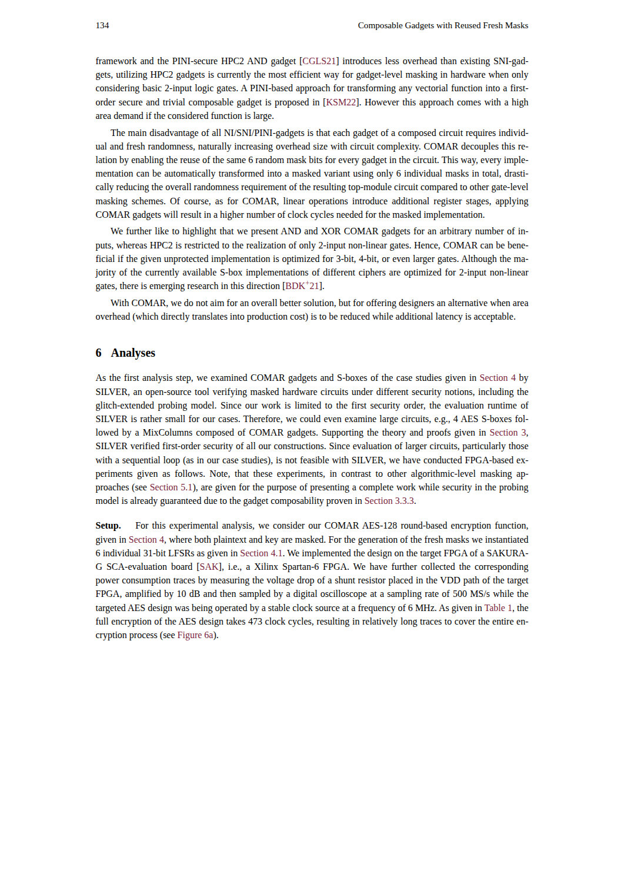134 Composable Gadgets with Reused Fresh Masks
framework and the PINI-secure HPC2 AND gadget [CGLS21] introduces less overhead than existing SNI-gadgets, utilizing HPC2 gadgets is currently the most efficient way for gadget-level masking in hardware when only considering basic 2-input logic gates. A PINI-based approach for transforming any vectorial function into a first-order secure and trivial composable gadget is proposed in [KSM22]. However this approach comes with a high area demand if the considered function is large.
The main disadvantage of all NI/SNI/PINI-gadgets is that each gadget of a composed circuit requires individual and fresh randomness, naturally increasing overhead size with circuit complexity. COMAR decouples this relation by enabling the reuse of the same 6 random mask bits for every gadget in the circuit. This way, every implementation can be automatically transformed into a masked variant using only 6 individual masks in total, drastically reducing the overall randomness requirement of the resulting top-module circuit compared to other gate-level masking schemes. Of course, as for COMAR, linear operations introduce additional register stages, applying COMAR gadgets will result in a higher number of clock cycles needed for the masked implementation.
We further like to highlight that we present AND and XOR COMAR gadgets for an arbitrary number of inputs, whereas HPC2 is restricted to the realization of only 2-input non-linear gates. Hence, COMAR can be beneficial if the given unprotected implementation is optimized for 3-bit, 4-bit, or even larger gates. Although the majority of the currently available S-box implementations of different ciphers are optimized for 2-input non-linear gates, there is emerging research in this direction [BDK+21].
With COMAR, we do not aim for an overall better solution, but for offering designers an alternative when area overhead (which directly translates into production cost) is to be reduced while additional latency is acceptable.
6 Analyses
As the first analysis step, we examined COMAR gadgets and S-boxes of the case studies given in Section 4 by SILVER, an open-source tool verifying masked hardware circuits under different security notions, including the glitch-extended probing model. Since our work is limited to the first security order, the evaluation runtime of SILVER is rather small for our cases. Therefore, we could even examine large circuits, e.g., 4 AES S-boxes followed by a MixColumns composed of COMAR gadgets. Supporting the theory and proofs given in Section 3, SILVER verified first-order security of all our constructions. Since evaluation of larger circuits, particularly those with a sequential loop (as in our case studies), is not feasible with SILVER, we have conducted FPGA-based experiments given as follows. Note, that these experiments, in contrast to other algorithmic-level masking approaches (see Section 5.1), are given for the purpose of presenting a complete work while security in the probing model is already guaranteed due to the gadget composability proven in Section 3.3.3.
Setup. For this experimental analysis, we consider our COMAR AES-128 round-based encryption function, given in Section 4, where both plaintext and key are masked. For the generation of the fresh masks we instantiated 6 individual 31-bit LFSRs as given in Section 4.1. We implemented the design on the target FPGA of a SAKURA-G SCA-evaluation board [SAK], i.e., a Xilinx Spartan-6 FPGA. We have further collected the corresponding power consumption traces by measuring the voltage drop of a shunt resistor placed in the VDD path of the target FPGA, amplified by 10 dB and then sampled by a digital oscilloscope at a sampling rate of 500 MS/s while the targeted AES design was being operated by a stable clock source at a frequency of 6 MHz. As given in Table 1, the full encryption of the AES design takes 473 clock cycles, resulting in relatively long traces to cover the entire encryption process (see Figure 6a).